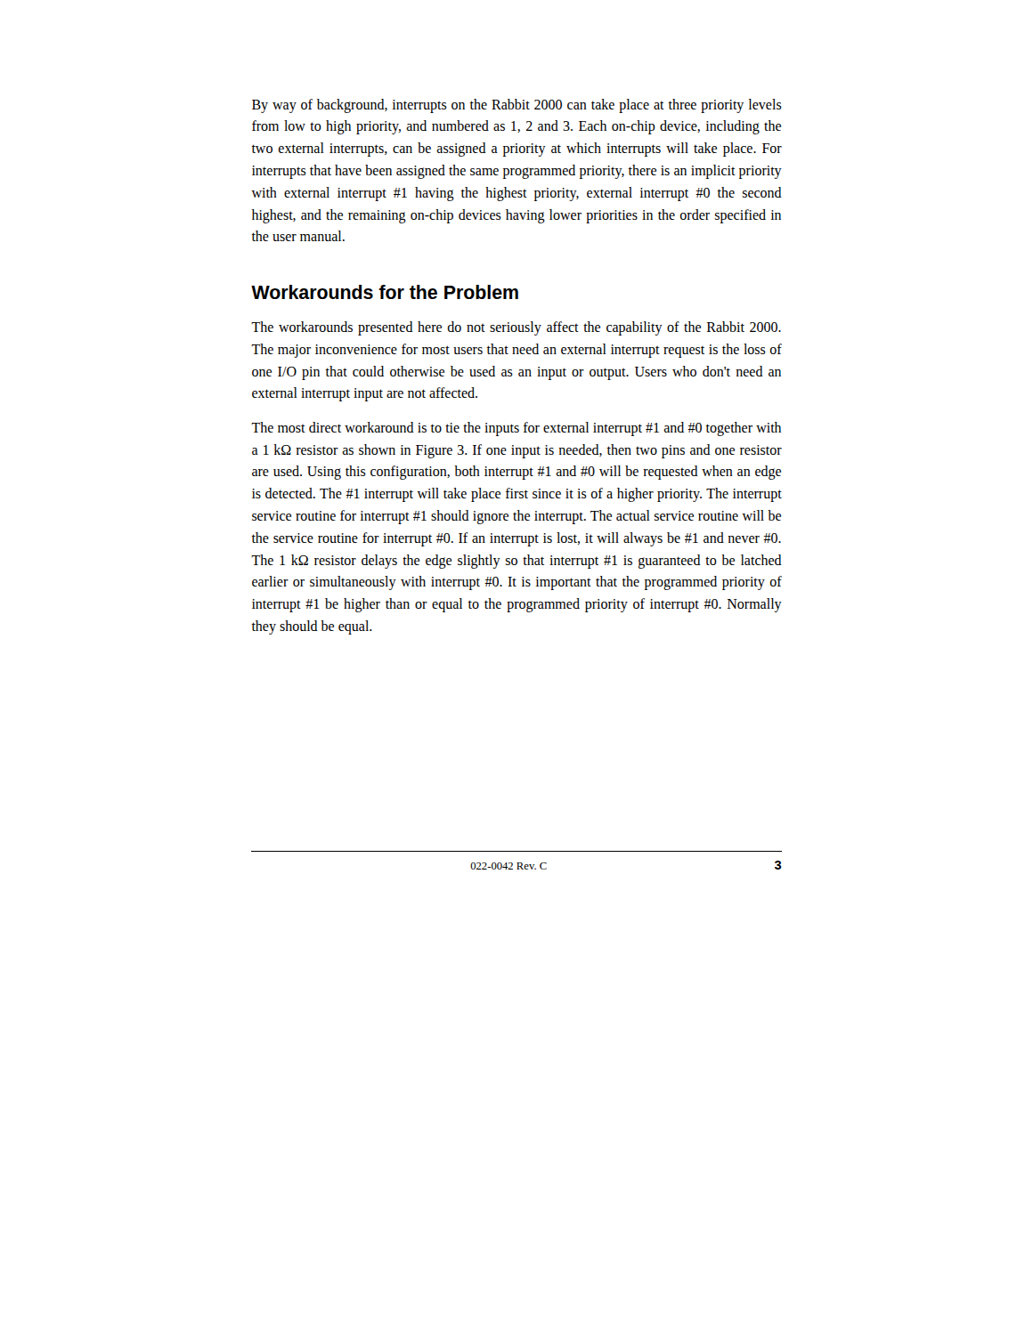By way of background, interrupts on the Rabbit 2000 can take place at three priority levels from low to high priority, and numbered as 1, 2 and 3. Each on-chip device, including the two external interrupts, can be assigned a priority at which interrupts will take place. For interrupts that have been assigned the same programmed priority, there is an implicit priority with external interrupt #1 having the highest priority, external interrupt #0 the second highest, and the remaining on-chip devices having lower priorities in the order specified in the user manual.
Workarounds for the Problem
The workarounds presented here do not seriously affect the capability of the Rabbit 2000. The major inconvenience for most users that need an external interrupt request is the loss of one I/O pin that could otherwise be used as an input or output. Users who don't need an external interrupt input are not affected.
The most direct workaround is to tie the inputs for external interrupt #1 and #0 together with a 1 kΩ resistor as shown in Figure 3. If one input is needed, then two pins and one resistor are used. Using this configuration, both interrupt #1 and #0 will be requested when an edge is detected. The #1 interrupt will take place first since it is of a higher priority. The interrupt service routine for interrupt #1 should ignore the interrupt. The actual service routine will be the service routine for interrupt #0. If an interrupt is lost, it will always be #1 and never #0. The 1 kΩ resistor delays the edge slightly so that interrupt #1 is guaranteed to be latched earlier or simultaneously with interrupt #0. It is important that the programmed priority of interrupt #1 be higher than or equal to the programmed priority of interrupt #0. Normally they should be equal.
022-0042 Rev. C
3